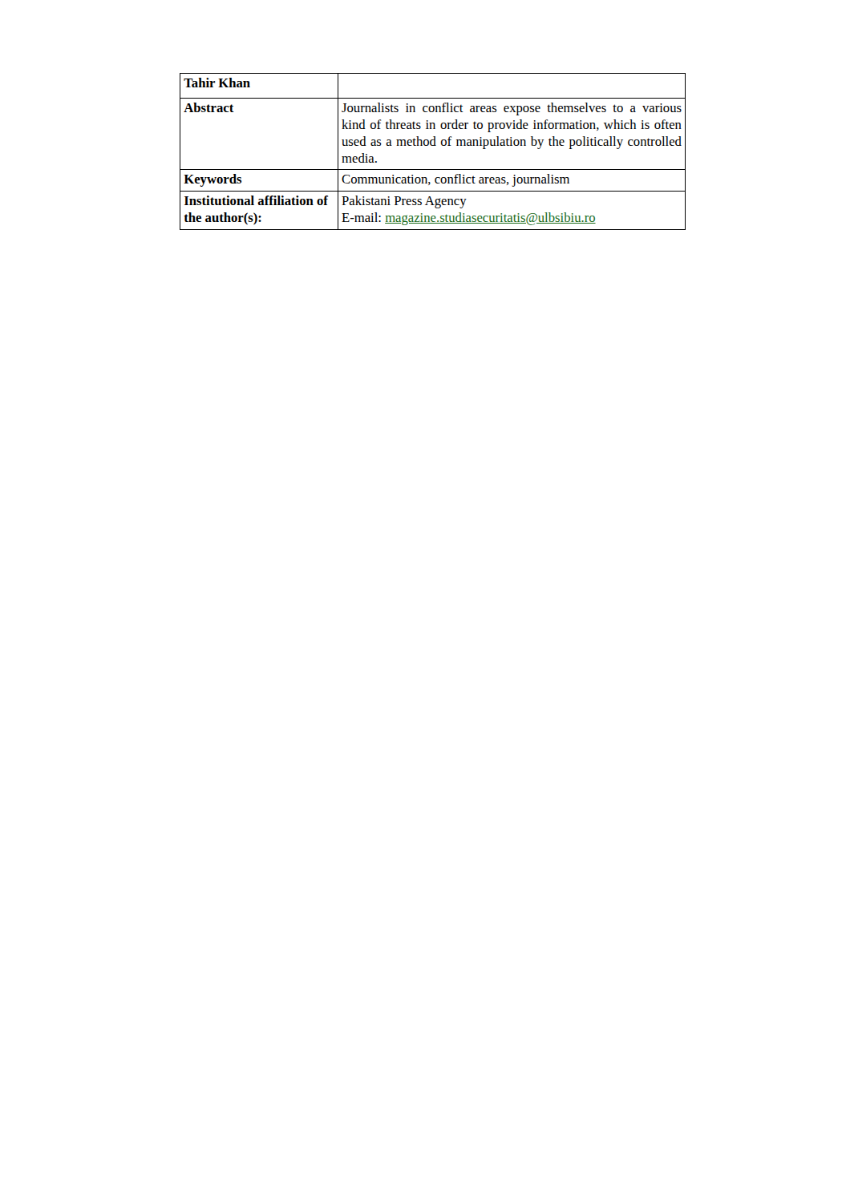| Tahir Khan | |
| Abstract | Journalists in conflict areas expose themselves to a various kind of threats in order to provide information, which is often used as a method of manipulation by the politically controlled media. |
| Keywords | Communication, conflict areas, journalism |
| Institutional affiliation of the author(s): | Pakistani Press Agency E-mail: magazine.studiasecuritatis@ulbsibiu.ro |